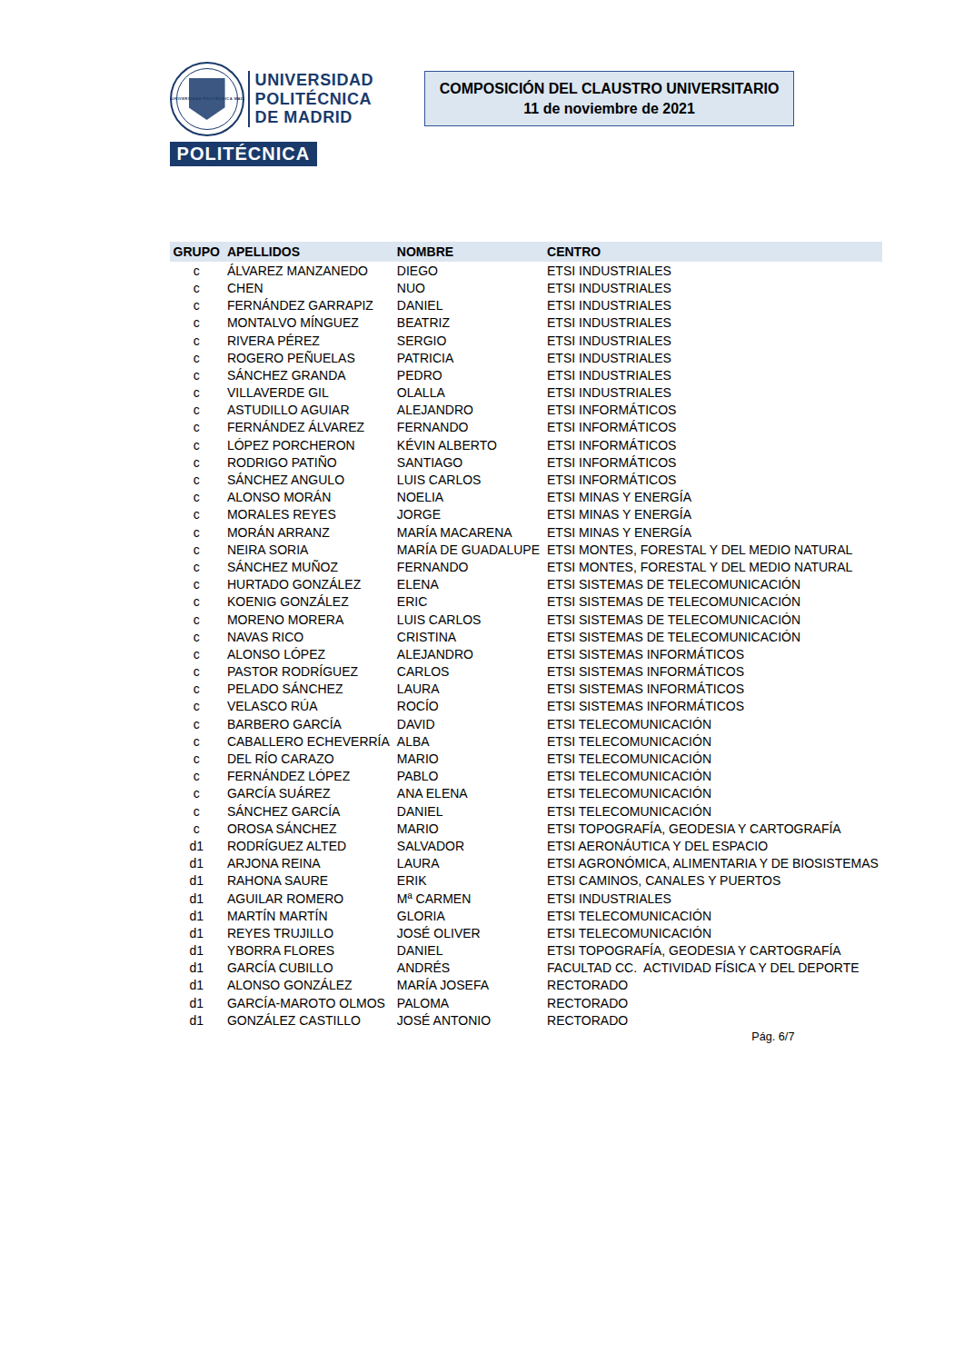UNIVERSIDAD POLITÉCNICA MADRID
UNIVERSIDAD POLITÉCNICA DE MADRID
POLITÉCNICA
COMPOSICIÓN DEL CLAUSTRO UNIVERSITARIO
11 de noviembre de 2021
| GRUPO | APELLIDOS | NOMBRE | CENTRO |
| --- | --- | --- | --- |
| c | ÁLVAREZ MANZANEDO | DIEGO | ETSI INDUSTRIALES |
| c | CHEN | NUO | ETSI INDUSTRIALES |
| c | FERNÁNDEZ GARRAPIZ | DANIEL | ETSI INDUSTRIALES |
| c | MONTALVO MÍNGUEZ | BEATRIZ | ETSI INDUSTRIALES |
| c | RIVERA PÉREZ | SERGIO | ETSI INDUSTRIALES |
| c | ROGERO PEÑUELAS | PATRICIA | ETSI INDUSTRIALES |
| c | SÁNCHEZ GRANDA | PEDRO | ETSI INDUSTRIALES |
| c | VILLAVERDE GIL | OLALLA | ETSI INDUSTRIALES |
| c | ASTUDILLO AGUIAR | ALEJANDRO | ETSI INFORMÁTICOS |
| c | FERNÁNDEZ ÁLVAREZ | FERNANDO | ETSI INFORMÁTICOS |
| c | LÓPEZ PORCHERON | KÉVIN ALBERTO | ETSI INFORMÁTICOS |
| c | RODRIGO PATIÑO | SANTIAGO | ETSI INFORMÁTICOS |
| c | SÁNCHEZ ANGULO | LUIS CARLOS | ETSI INFORMÁTICOS |
| c | ALONSO MORÁN | NOELIA | ETSI MINAS Y ENERGÍA |
| c | MORALES REYES | JORGE | ETSI MINAS Y ENERGÍA |
| c | MORÁN ARRANZ | MARÍA MACARENA | ETSI MINAS Y ENERGÍA |
| c | NEIRA SORIA | MARÍA DE GUADALUPE | ETSI MONTES, FORESTAL Y DEL MEDIO NATURAL |
| c | SÁNCHEZ MUÑOZ | FERNANDO | ETSI MONTES, FORESTAL Y DEL MEDIO NATURAL |
| c | HURTADO GONZÁLEZ | ELENA | ETSI SISTEMAS DE TELECOMUNICACIÓN |
| c | KOENIG GONZÁLEZ | ERIC | ETSI SISTEMAS DE TELECOMUNICACIÓN |
| c | MORENO MORERA | LUIS CARLOS | ETSI SISTEMAS DE TELECOMUNICACIÓN |
| c | NAVAS RICO | CRISTINA | ETSI SISTEMAS DE TELECOMUNICACIÓN |
| c | ALONSO LÓPEZ | ALEJANDRO | ETSI SISTEMAS INFORMÁTICOS |
| c | PASTOR RODRÍGUEZ | CARLOS | ETSI SISTEMAS INFORMÁTICOS |
| c | PELADO SÁNCHEZ | LAURA | ETSI SISTEMAS INFORMÁTICOS |
| c | VELASCO RÚA | ROCÍO | ETSI SISTEMAS INFORMÁTICOS |
| c | BARBERO GARCÍA | DAVID | ETSI TELECOMUNICACIÓN |
| c | CABALLERO ECHEVERRÍA | ALBA | ETSI TELECOMUNICACIÓN |
| c | DEL RÍO CARAZO | MARIO | ETSI TELECOMUNICACIÓN |
| c | FERNÁNDEZ LÓPEZ | PABLO | ETSI TELECOMUNICACIÓN |
| c | GARCÍA SUÁREZ | ANA ELENA | ETSI TELECOMUNICACIÓN |
| c | SÁNCHEZ GARCÍA | DANIEL | ETSI TELECOMUNICACIÓN |
| c | OROSA SÁNCHEZ | MARIO | ETSI TOPOGRAFÍA, GEODESIA Y CARTOGRAFÍA |
| d1 | RODRÍGUEZ ALTED | SALVADOR | ETSI AERONÁUTICA Y DEL ESPACIO |
| d1 | ARJONA REINA | LAURA | ETSI AGRONÓMICA, ALIMENTARIA Y DE BIOSISTEMAS |
| d1 | RAHONA SAURE | ERIK | ETSI CAMINOS, CANALES Y PUERTOS |
| d1 | AGUILAR ROMERO | Mª CARMEN | ETSI INDUSTRIALES |
| d1 | MARTÍN MARTÍN | GLORIA | ETSI TELECOMUNICACIÓN |
| d1 | REYES TRUJILLO | JOSÉ OLIVER | ETSI TELECOMUNICACIÓN |
| d1 | YBORRA FLORES | DANIEL | ETSI TOPOGRAFÍA, GEODESIA Y CARTOGRAFÍA |
| d1 | GARCÍA CUBILLO | ANDRÉS | FACULTAD CC. ACTIVIDAD FÍSICA Y DEL DEPORTE |
| d1 | ALONSO GONZÁLEZ | MARÍA JOSEFA | RECTORADO |
| d1 | GARCÍA-MAROTO OLMOS | PALOMA | RECTORADO |
| d1 | GONZÁLEZ CASTILLO | JOSÉ ANTONIO | RECTORADO |
Pág. 6/7